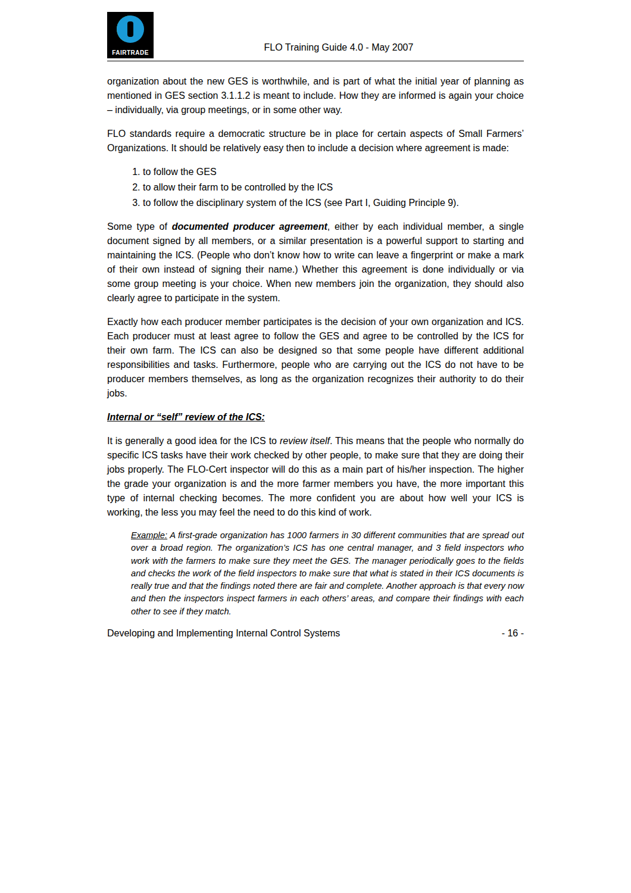FAIRTRADE
FLO Training Guide 4.0 - May 2007
organization about the new GES is worthwhile, and is part of what the initial year of planning as mentioned in GES section 3.1.1.2 is meant to include. How they are informed is again your choice – individually, via group meetings, or in some other way.
FLO standards require a democratic structure be in place for certain aspects of Small Farmers’ Organizations. It should be relatively easy then to include a decision where agreement is made:
to follow the GES
to allow their farm to be controlled by the ICS
to follow the disciplinary system of the ICS (see Part I, Guiding Principle 9).
Some type of documented producer agreement, either by each individual member, a single document signed by all members, or a similar presentation is a powerful support to starting and maintaining the ICS. (People who don’t know how to write can leave a fingerprint or make a mark of their own instead of signing their name.) Whether this agreement is done individually or via some group meeting is your choice. When new members join the organization, they should also clearly agree to participate in the system.
Exactly how each producer member participates is the decision of your own organization and ICS. Each producer must at least agree to follow the GES and agree to be controlled by the ICS for their own farm. The ICS can also be designed so that some people have different additional responsibilities and tasks. Furthermore, people who are carrying out the ICS do not have to be producer members themselves, as long as the organization recognizes their authority to do their jobs.
Internal or “self” review of the ICS:
It is generally a good idea for the ICS to review itself. This means that the people who normally do specific ICS tasks have their work checked by other people, to make sure that they are doing their jobs properly. The FLO-Cert inspector will do this as a main part of his/her inspection. The higher the grade your organization is and the more farmer members you have, the more important this type of internal checking becomes. The more confident you are about how well your ICS is working, the less you may feel the need to do this kind of work.
Example: A first-grade organization has 1000 farmers in 30 different communities that are spread out over a broad region. The organization’s ICS has one central manager, and 3 field inspectors who work with the farmers to make sure they meet the GES. The manager periodically goes to the fields and checks the work of the field inspectors to make sure that what is stated in their ICS documents is really true and that the findings noted there are fair and complete. Another approach is that every now and then the inspectors inspect farmers in each others’ areas, and compare their findings with each other to see if they match.
Developing and Implementing Internal Control Systems
- 16 -